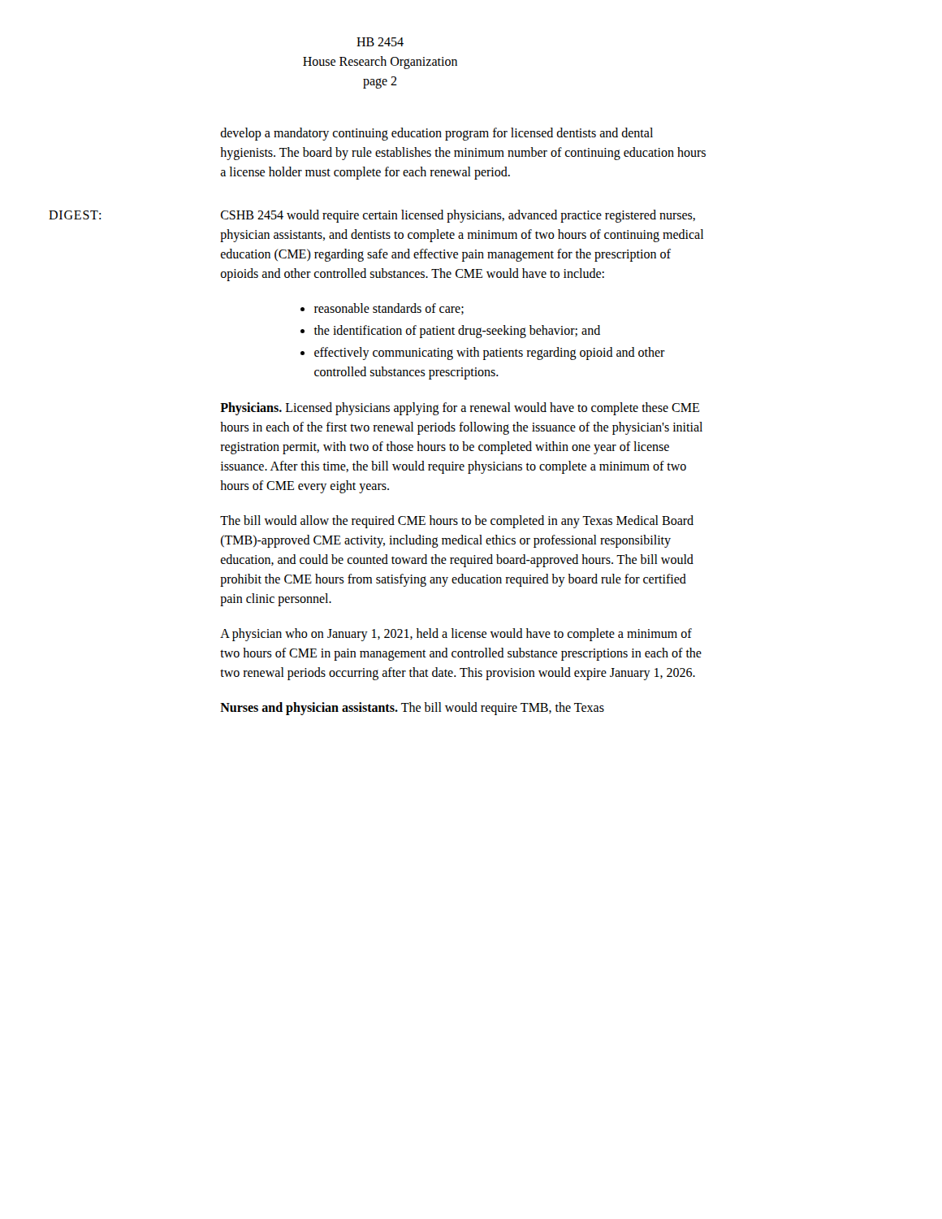HB 2454
House Research Organization
page 2
develop a mandatory continuing education program for licensed dentists and dental hygienists. The board by rule establishes the minimum number of continuing education hours a license holder must complete for each renewal period.
DIGEST:
CSHB 2454 would require certain licensed physicians, advanced practice registered nurses, physician assistants, and dentists to complete a minimum of two hours of continuing medical education (CME) regarding safe and effective pain management for the prescription of opioids and other controlled substances. The CME would have to include:
reasonable standards of care;
the identification of patient drug-seeking behavior; and
effectively communicating with patients regarding opioid and other controlled substances prescriptions.
Physicians. Licensed physicians applying for a renewal would have to complete these CME hours in each of the first two renewal periods following the issuance of the physician's initial registration permit, with two of those hours to be completed within one year of license issuance. After this time, the bill would require physicians to complete a minimum of two hours of CME every eight years.
The bill would allow the required CME hours to be completed in any Texas Medical Board (TMB)-approved CME activity, including medical ethics or professional responsibility education, and could be counted toward the required board-approved hours. The bill would prohibit the CME hours from satisfying any education required by board rule for certified pain clinic personnel.
A physician who on January 1, 2021, held a license would have to complete a minimum of two hours of CME in pain management and controlled substance prescriptions in each of the two renewal periods occurring after that date. This provision would expire January 1, 2026.
Nurses and physician assistants. The bill would require TMB, the Texas